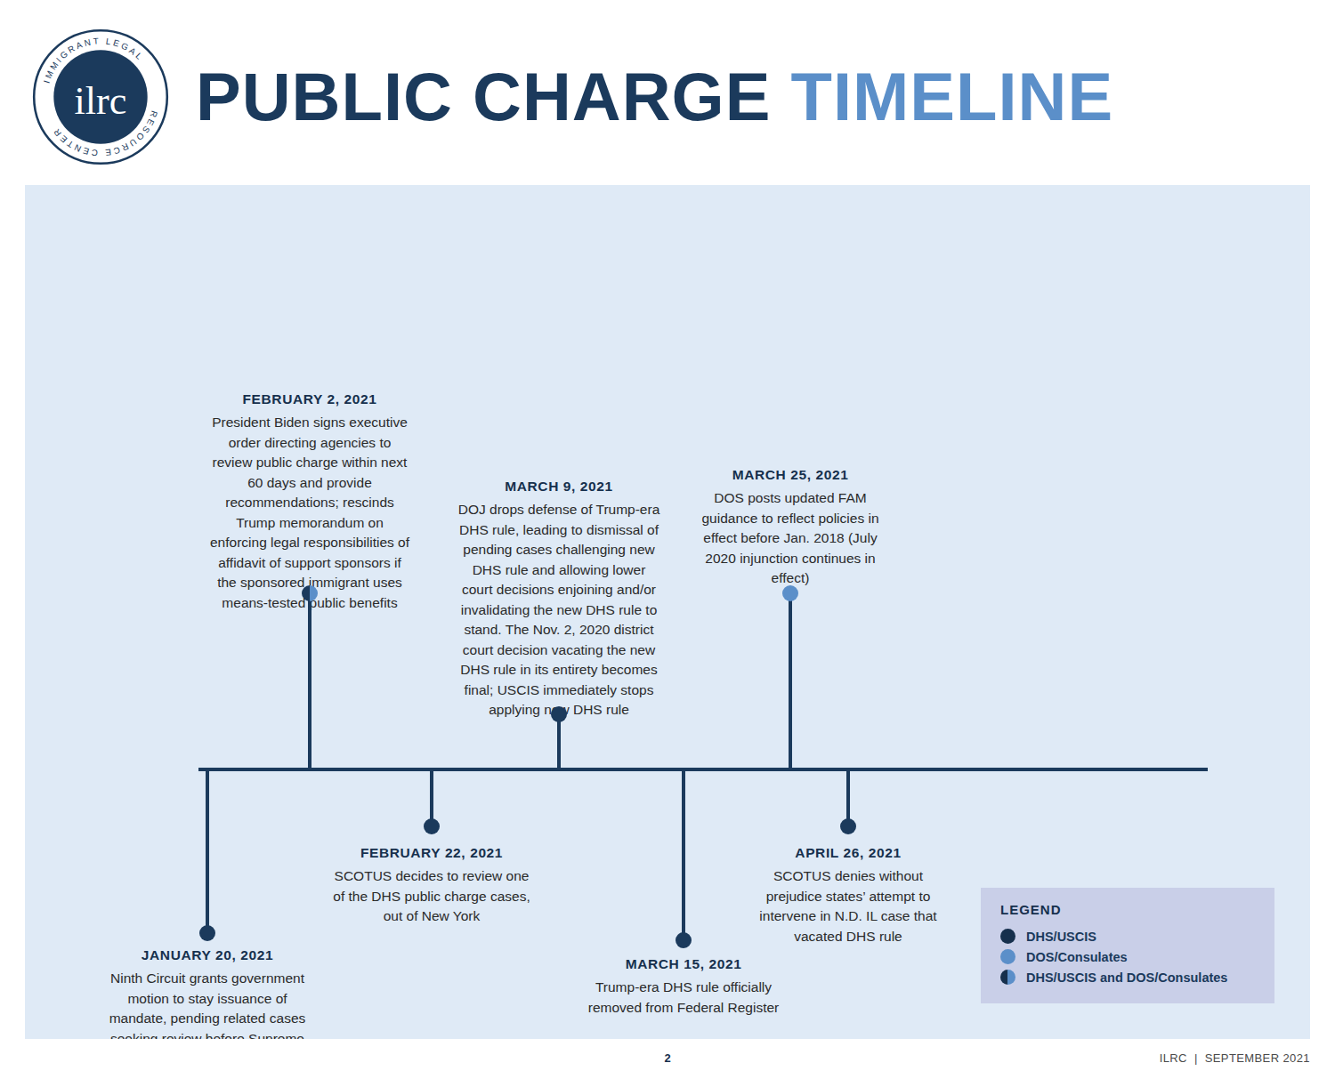ilrc IMMIGRANT LEGAL RESOURCE CENTER
PUBLIC CHARGE TIMELINE
JANUARY 20, 2021
Ninth Circuit grants government motion to stay issuance of mandate, pending related cases seeking review before Supreme Court
FEBRUARY 2, 2021
President Biden signs executive order directing agencies to review public charge within next 60 days and provide recommendations; rescinds Trump memorandum on enforcing legal responsibilities of affidavit of support sponsors if the sponsored immigrant uses means-tested public benefits
FEBRUARY 22, 2021
SCOTUS decides to review one of the DHS public charge cases, out of New York
MARCH 9, 2021
DOJ drops defense of Trump-era DHS rule, leading to dismissal of pending cases challenging new DHS rule and allowing lower court decisions enjoining and/or invalidating the new DHS rule to stand. The Nov. 2, 2020 district court decision vacating the new DHS rule in its entirety becomes final; USCIS immediately stops applying new DHS rule
MARCH 15, 2021
Trump-era DHS rule officially removed from Federal Register
MARCH 25, 2021
DOS posts updated FAM guidance to reflect policies in effect before Jan. 2018 (July 2020 injunction continues in effect)
APRIL 26, 2021
SCOTUS denies without prejudice states’ attempt to intervene in N.D. IL case that vacated DHS rule
LEGEND
DHS/USCIS
DOS/Consulates
DHS/USCIS and DOS/Consulates
2 ILRC | SEPTEMBER 2021